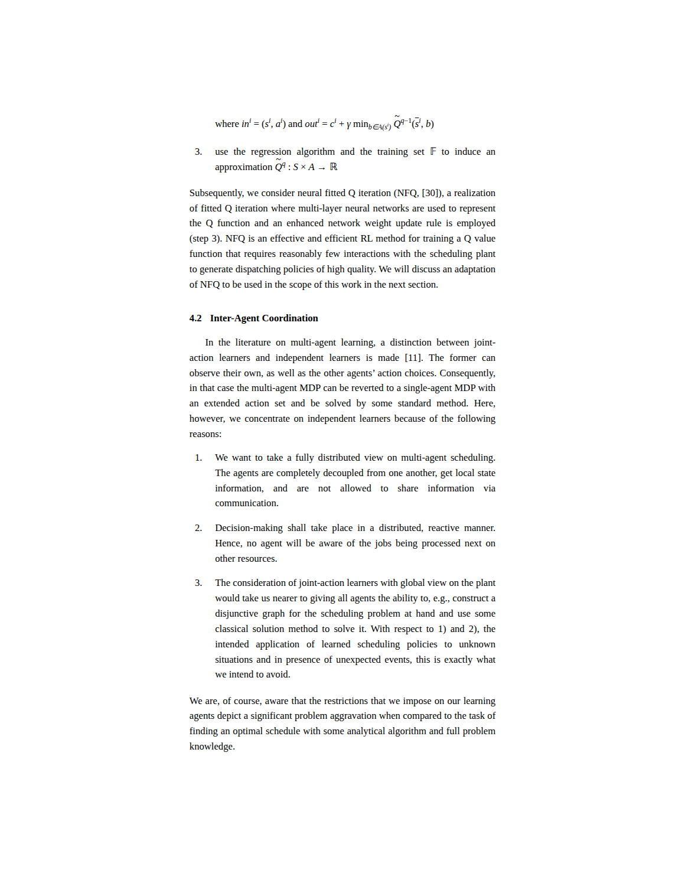where ini = (si, ai) and outi = ci + γ minb∈A(si) ~Qq−1(si, b)
3. use the regression algorithm and the training set 𝔽 to induce an approximation ~Qq : S × A → ℝ
Subsequently, we consider neural fitted Q iteration (NFQ, [30]), a realization of fitted Q iteration where multi-layer neural networks are used to represent the Q function and an enhanced network weight update rule is employed (step 3). NFQ is an effective and efficient RL method for training a Q value function that requires reasonably few interactions with the scheduling plant to generate dispatching policies of high quality. We will discuss an adaptation of NFQ to be used in the scope of this work in the next section.
4.2 Inter-Agent Coordination
In the literature on multi-agent learning, a distinction between joint-action learners and independent learners is made [11]. The former can observe their own, as well as the other agents’ action choices. Consequently, in that case the multi-agent MDP can be reverted to a single-agent MDP with an extended action set and be solved by some standard method. Here, however, we concentrate on independent learners because of the following reasons:
1. We want to take a fully distributed view on multi-agent scheduling. The agents are completely decoupled from one another, get local state information, and are not allowed to share information via communication.
2. Decision-making shall take place in a distributed, reactive manner. Hence, no agent will be aware of the jobs being processed next on other resources.
3. The consideration of joint-action learners with global view on the plant would take us nearer to giving all agents the ability to, e.g., construct a disjunctive graph for the scheduling problem at hand and use some classical solution method to solve it. With respect to 1) and 2), the intended application of learned scheduling policies to unknown situations and in presence of unexpected events, this is exactly what we intend to avoid.
We are, of course, aware that the restrictions that we impose on our learning agents depict a significant problem aggravation when compared to the task of finding an optimal schedule with some analytical algorithm and full problem knowledge.